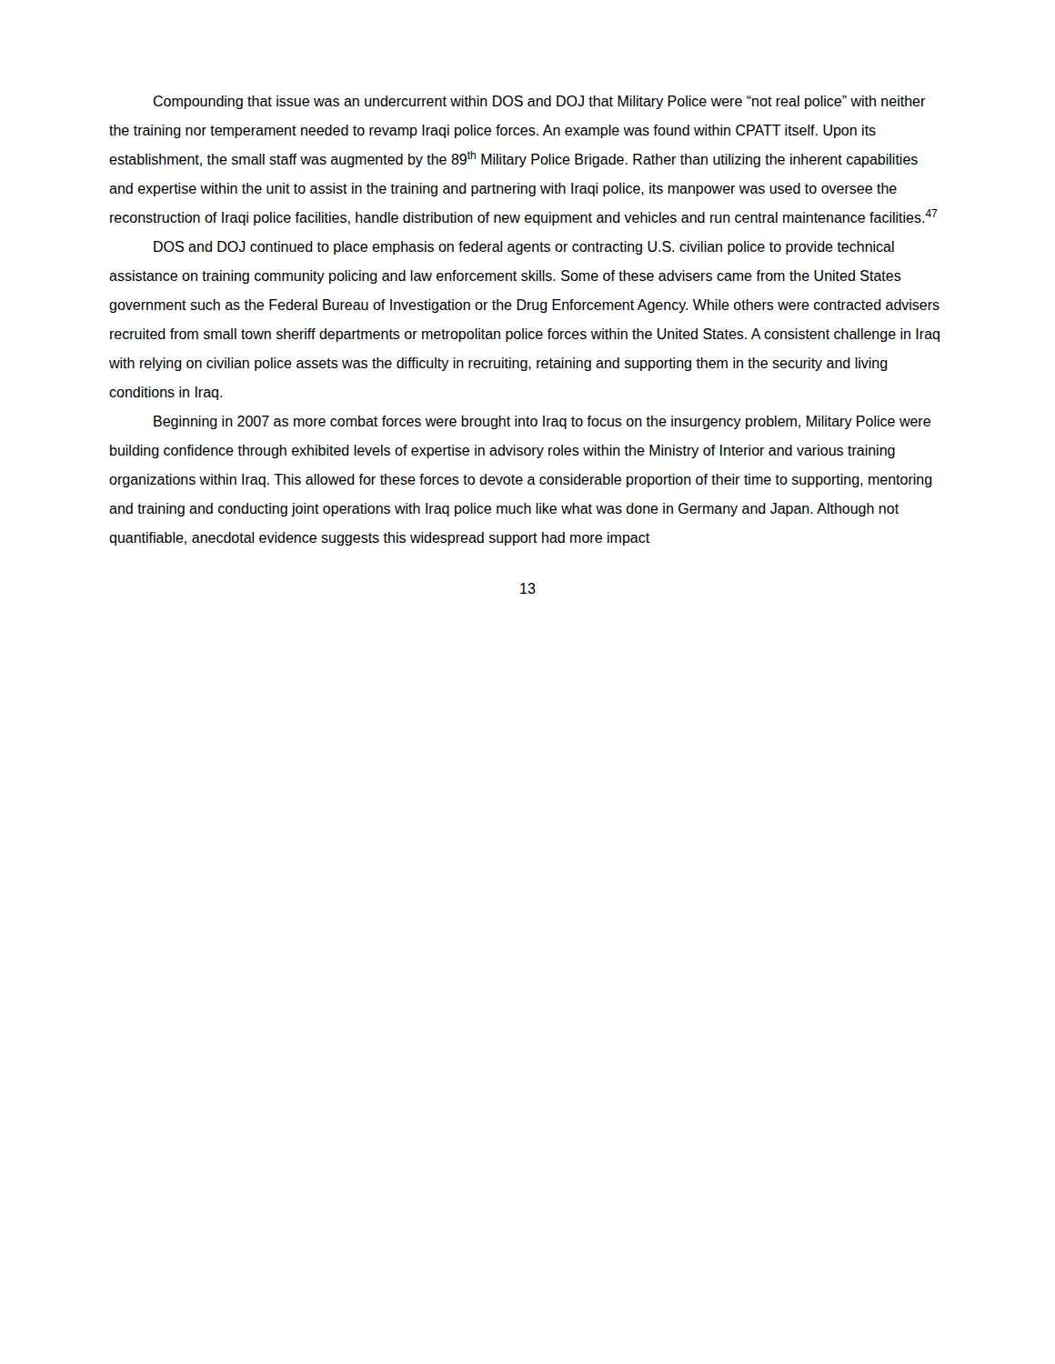Compounding that issue was an undercurrent within DOS and DOJ that Military Police were “not real police” with neither the training nor temperament needed to revamp Iraqi police forces. An example was found within CPATT itself. Upon its establishment, the small staff was augmented by the 89th Military Police Brigade. Rather than utilizing the inherent capabilities and expertise within the unit to assist in the training and partnering with Iraqi police, its manpower was used to oversee the reconstruction of Iraqi police facilities, handle distribution of new equipment and vehicles and run central maintenance facilities.47
DOS and DOJ continued to place emphasis on federal agents or contracting U.S. civilian police to provide technical assistance on training community policing and law enforcement skills. Some of these advisers came from the United States government such as the Federal Bureau of Investigation or the Drug Enforcement Agency. While others were contracted advisers recruited from small town sheriff departments or metropolitan police forces within the United States. A consistent challenge in Iraq with relying on civilian police assets was the difficulty in recruiting, retaining and supporting them in the security and living conditions in Iraq.
Beginning in 2007 as more combat forces were brought into Iraq to focus on the insurgency problem, Military Police were building confidence through exhibited levels of expertise in advisory roles within the Ministry of Interior and various training organizations within Iraq. This allowed for these forces to devote a considerable proportion of their time to supporting, mentoring and training and conducting joint operations with Iraq police much like what was done in Germany and Japan. Although not quantifiable, anecdotal evidence suggests this widespread support had more impact
13